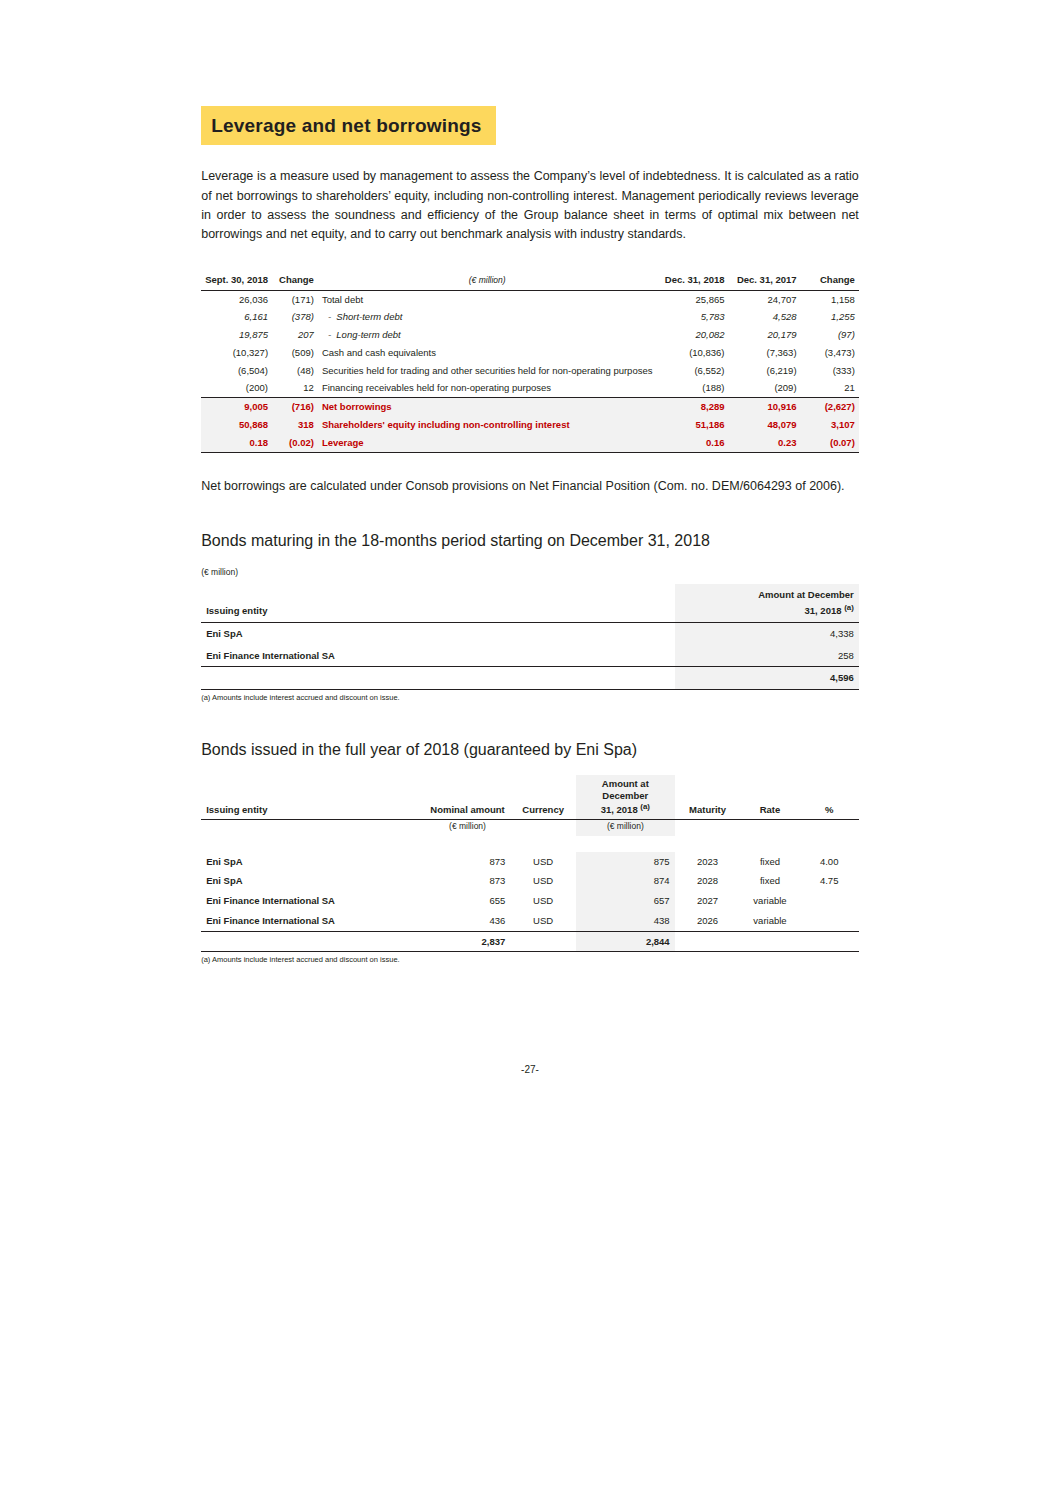Leverage and net borrowings
Leverage is a measure used by management to assess the Company’s level of indebtedness. It is calculated as a ratio of net borrowings to shareholders’ equity, including non-controlling interest. Management periodically reviews leverage in order to assess the soundness and efficiency of the Group balance sheet in terms of optimal mix between net borrowings and net equity, and to carry out benchmark analysis with industry standards.
| Sept. 30, 2018 | Change | (€ million) | Dec. 31, 2018 | Dec. 31, 2017 | Change |
| --- | --- | --- | --- | --- | --- |
| 26,036 | (171) | Total debt | 25,865 | 24,707 | 1,158 |
| 6,161 | (378) | - Short-term debt | 5,783 | 4,528 | 1,255 |
| 19,875 | 207 | - Long-term debt | 20,082 | 20,179 | (97) |
| (10,327) | (509) | Cash and cash equivalents | (10,836) | (7,363) | (3,473) |
| (6,504) | (48) | Securities held for trading and other securities held for non-operating purposes | (6,552) | (6,219) | (333) |
| (200) | 12 | Financing receivables held for non-operating purposes | (188) | (209) | 21 |
| 9,005 | (716) | Net borrowings | 8,289 | 10,916 | (2,627) |
| 50,868 | 318 | Shareholders' equity including non-controlling interest | 51,186 | 48,079 | 3,107 |
| 0.18 | (0.02) | Leverage | 0.16 | 0.23 | (0.07) |
Net borrowings are calculated under Consob provisions on Net Financial Position (Com. no. DEM/6064293 of 2006).
Bonds maturing in the 18-months period starting on December 31, 2018
(€ million)
| Issuing entity | Amount at December 31, 2018 (a) |
| --- | --- |
| Eni SpA | 4,338 |
| Eni Finance International SA | 258 |
| | 4,596 |
(a) Amounts include interest accrued and discount on issue.
Bonds issued in the full year of 2018 (guaranteed by Eni Spa)
| Issuing entity | Nominal amount | Currency | Amount at December 31, 2018 (a) | Maturity | Rate | % |
| --- | --- | --- | --- | --- | --- | --- |
| | (€ million) | | (€ million) | | | |
| Eni SpA | 873 | USD | 875 | 2023 | fixed | 4.00 |
| Eni SpA | 873 | USD | 874 | 2028 | fixed | 4.75 |
| Eni Finance International SA | 655 | USD | 657 | 2027 | variable | |
| Eni Finance International SA | 436 | USD | 438 | 2026 | variable | |
| | 2,837 | | 2,844 | | | |
(a) Amounts include interest accrued and discount on issue.
-27-